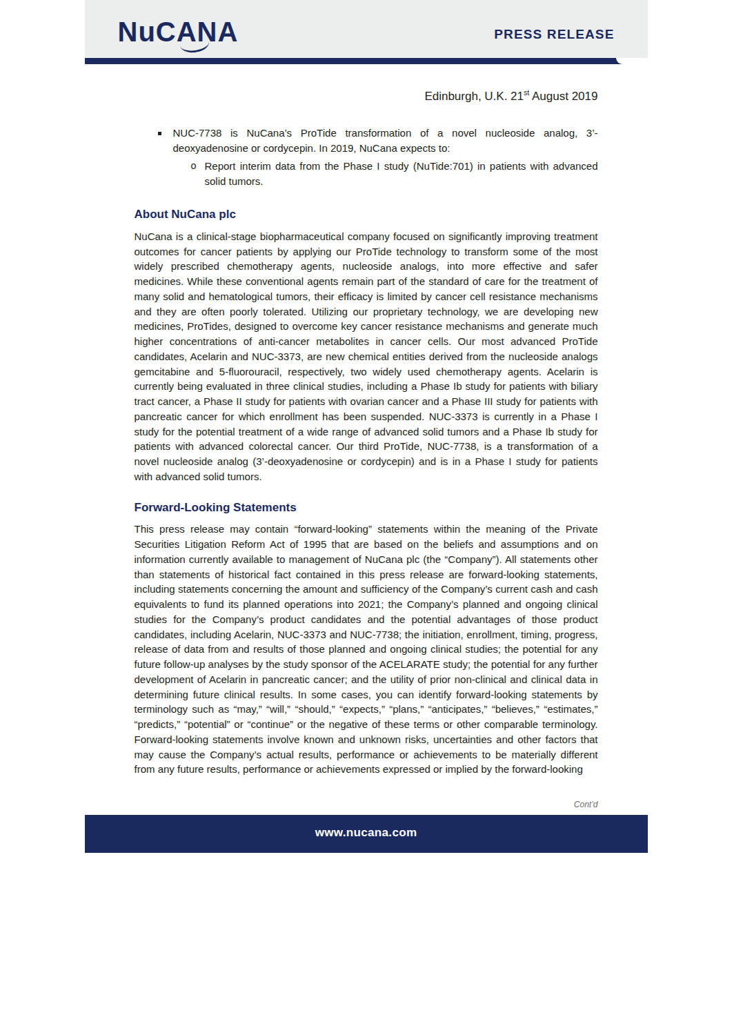NuC ANA
PRESS RELEASE
Edinburgh, U.K. 21st August 2019
NUC-7738 is NuCana’s ProTide transformation of a novel nucleoside analog, 3’-deoxyadenosine or cordycepin. In 2019, NuCana expects to:
Report interim data from the Phase I study (NuTide:701) in patients with advanced solid tumors.
About NuCana plc
NuCana is a clinical-stage biopharmaceutical company focused on significantly improving treatment outcomes for cancer patients by applying our ProTide technology to transform some of the most widely prescribed chemotherapy agents, nucleoside analogs, into more effective and safer medicines. While these conventional agents remain part of the standard of care for the treatment of many solid and hematological tumors, their efficacy is limited by cancer cell resistance mechanisms and they are often poorly tolerated. Utilizing our proprietary technology, we are developing new medicines, ProTides, designed to overcome key cancer resistance mechanisms and generate much higher concentrations of anti-cancer metabolites in cancer cells. Our most advanced ProTide candidates, Acelarin and NUC-3373, are new chemical entities derived from the nucleoside analogs gemcitabine and 5-fluorouracil, respectively, two widely used chemotherapy agents. Acelarin is currently being evaluated in three clinical studies, including a Phase Ib study for patients with biliary tract cancer, a Phase II study for patients with ovarian cancer and a Phase III study for patients with pancreatic cancer for which enrollment has been suspended. NUC-3373 is currently in a Phase I study for the potential treatment of a wide range of advanced solid tumors and a Phase Ib study for patients with advanced colorectal cancer. Our third ProTide, NUC-7738, is a transformation of a novel nucleoside analog (3’-deoxyadenosine or cordycepin) and is in a Phase I study for patients with advanced solid tumors.
Forward-Looking Statements
This press release may contain “forward-looking” statements within the meaning of the Private Securities Litigation Reform Act of 1995 that are based on the beliefs and assumptions and on information currently available to management of NuCana plc (the “Company”). All statements other than statements of historical fact contained in this press release are forward-looking statements, including statements concerning the amount and sufficiency of the Company’s current cash and cash equivalents to fund its planned operations into 2021; the Company’s planned and ongoing clinical studies for the Company’s product candidates and the potential advantages of those product candidates, including Acelarin, NUC-3373 and NUC-7738; the initiation, enrollment, timing, progress, release of data from and results of those planned and ongoing clinical studies; the potential for any future follow-up analyses by the study sponsor of the ACELARATE study; the potential for any further development of Acelarin in pancreatic cancer; and the utility of prior non-clinical and clinical data in determining future clinical results. In some cases, you can identify forward-looking statements by terminology such as “may,” “will,” “should,” “expects,” “plans,” “anticipates,” “believes,” “estimates,” “predicts,” “potential” or “continue” or the negative of these terms or other comparable terminology. Forward-looking statements involve known and unknown risks, uncertainties and other factors that may cause the Company’s actual results, performance or achievements to be materially different from any future results, performance or achievements expressed or implied by the forward-looking
Cont’d
www.nucana.com